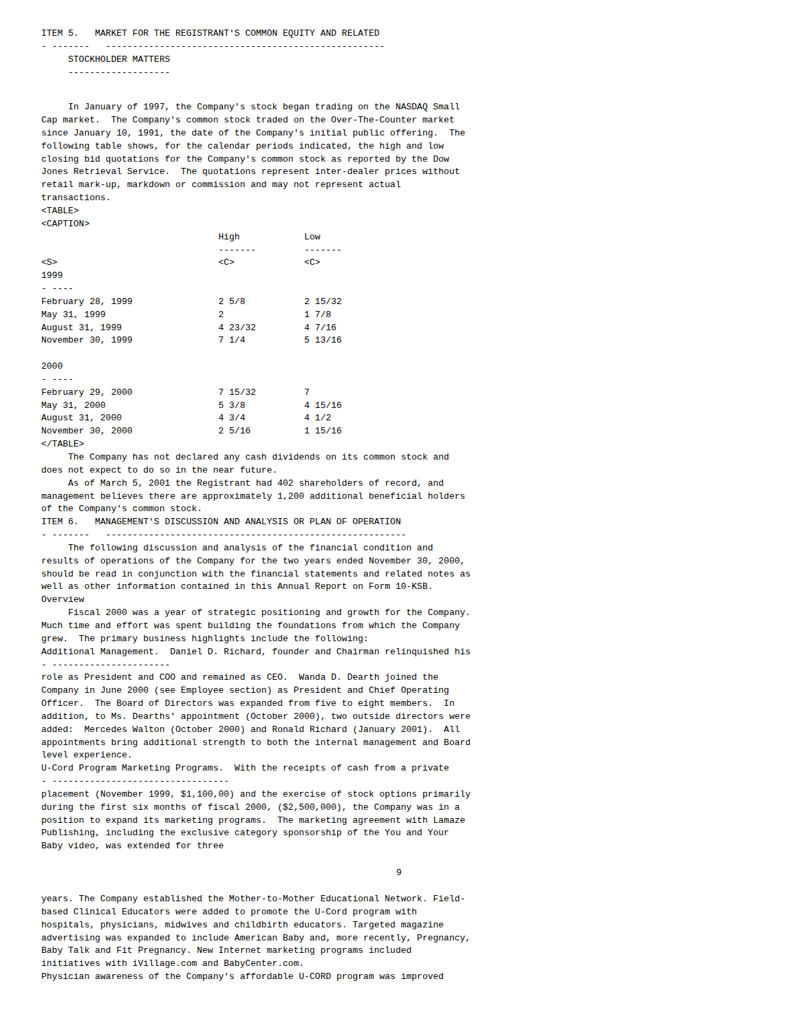ITEM 5. MARKET FOR THE REGISTRANT'S COMMON EQUITY AND RELATED
- -------   ----------------------------------------------------
     STOCKHOLDER MATTERS
     -------------------
     In January of 1997, the Company's stock began trading on the NASDAQ Small
Cap market.  The Company's common stock traded on the Over-The-Counter market
since January 10, 1991, the date of the Company's initial public offering.  The
following table shows, for the calendar periods indicated, the high and low
closing bid quotations for the Company's common stock as reported by the Dow
Jones Retrieval Service.  The quotations represent inter-dealer prices without
retail mark-up, markdown or commission and may not represent actual
transactions.
<TABLE>
<CAPTION>
                                 High            Low
                                 -------         -------
<S>                              <C>             <C>
1999
- ----
February 28, 1999                2 5/8           2 15/32
May 31, 1999                     2               1 7/8
August 31, 1999                  4 23/32         4 7/16
November 30, 1999                7 1/4           5 13/16

2000
- ----
February 29, 2000                7 15/32         7
May 31, 2000                     5 3/8           4 15/16
August 31, 2000                  4 3/4           4 1/2
November 30, 2000                2 5/16          1 15/16
</TABLE>
     The Company has not declared any cash dividends on its common stock and
does not expect to do so in the near future.
     As of March 5, 2001 the Registrant had 402 shareholders of record, and
management believes there are approximately 1,200 additional beneficial holders
of the Company's common stock.
ITEM 6. MANAGEMENT'S DISCUSSION AND ANALYSIS OR PLAN OF OPERATION
- -------   --------------------------------------------------------
     The following discussion and analysis of the financial condition and
results of operations of the Company for the two years ended November 30, 2000,
should be read in conjunction with the financial statements and related notes as
well as other information contained in this Annual Report on Form 10-KSB.
Overview
     Fiscal 2000 was a year of strategic positioning and growth for the Company.
Much time and effort was spent building the foundations from which the Company
grew.  The primary business highlights include the following:
Additional Management.  Daniel D. Richard, founder and Chairman relinquished his
- ----------------------
role as President and COO and remained as CEO.  Wanda D. Dearth joined the
Company in June 2000 (see Employee section) as President and Chief Operating
Officer.  The Board of Directors was expanded from five to eight members.  In
addition, to Ms. Dearths' appointment (October 2000), two outside directors were
added:  Mercedes Walton (October 2000) and Ronald Richard (January 2001).  All
appointments bring additional strength to both the internal management and Board
level experience.
U-Cord Program Marketing Programs.  With the receipts of cash from a private
- ---------------------------------
placement (November 1999, $1,100,00) and the exercise of stock options primarily
during the first six months of fiscal 2000, ($2,500,000), the Company was in a
position to expand its marketing programs.  The marketing agreement with Lamaze
Publishing, including the exclusive category sponsorship of the You and Your
Baby video, was extended for three
9
years. The Company established the Mother-to-Mother Educational Network. Field-
based Clinical Educators were added to promote the U-Cord program with
hospitals, physicians, midwives and childbirth educators. Targeted magazine
advertising was expanded to include American Baby and, more recently, Pregnancy,
Baby Talk and Fit Pregnancy. New Internet marketing programs included
initiatives with iVillage.com and BabyCenter.com.
Physician awareness of the Company's affordable U-CORD program was improved